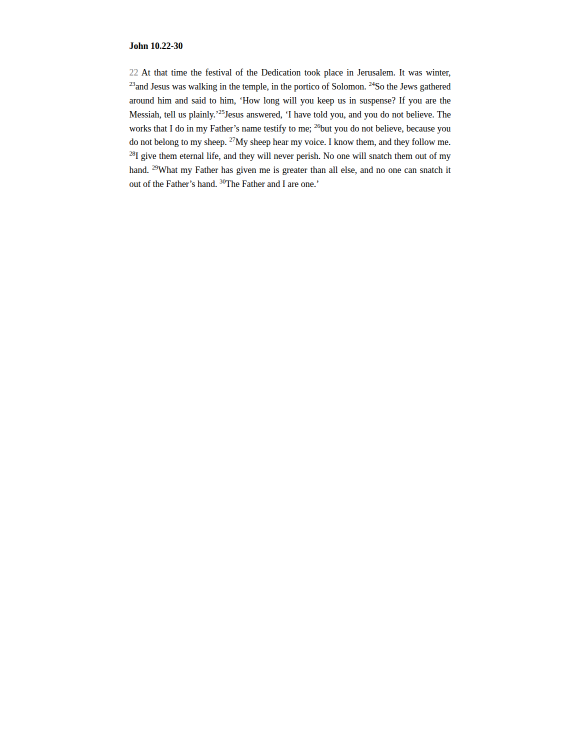John 10.22-30
22 At that time the festival of the Dedication took place in Jerusalem. It was winter, 23and Jesus was walking in the temple, in the portico of Solomon. 24So the Jews gathered around him and said to him, ‘How long will you keep us in suspense? If you are the Messiah, tell us plainly.’25Jesus answered, ‘I have told you, and you do not believe. The works that I do in my Father’s name testify to me; 26but you do not believe, because you do not belong to my sheep. 27My sheep hear my voice. I know them, and they follow me. 28I give them eternal life, and they will never perish. No one will snatch them out of my hand. 29What my Father has given me is greater than all else, and no one can snatch it out of the Father’s hand. 30The Father and I are one.’